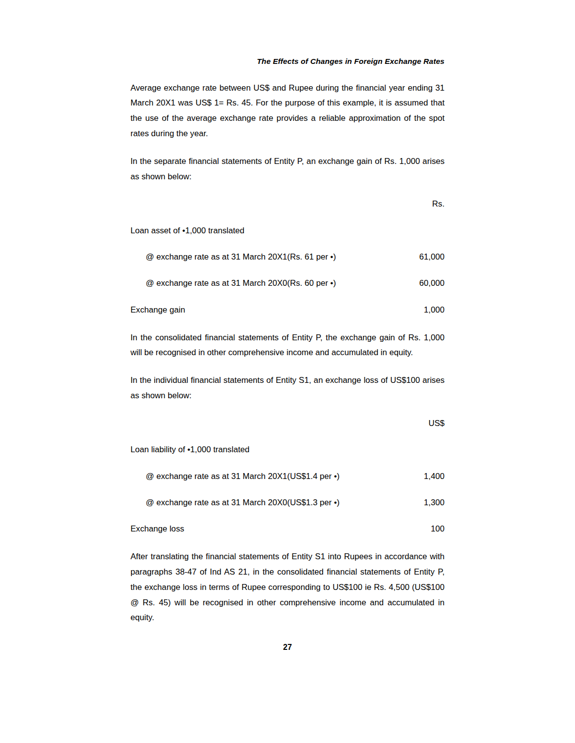The Effects of Changes in Foreign Exchange Rates
Average exchange rate between US$ and Rupee during the financial year ending 31 March 20X1 was US$ 1= Rs. 45. For the purpose of this example, it is assumed that the use of the average exchange rate provides a reliable approximation of the spot rates during the year.
In the separate financial statements of Entity P, an exchange gain of Rs. 1,000 arises as shown below:
Rs.
| Loan asset of •1,000 translated | |
| @ exchange rate as at 31 March 20X1(Rs. 61 per •) | 61,000 |
| @ exchange rate as at 31 March 20X0(Rs. 60 per •) | 60,000 |
| Exchange gain | 1,000 |
In the consolidated financial statements of Entity P, the exchange gain of Rs. 1,000 will be recognised in other comprehensive income and accumulated in equity.
In the individual financial statements of Entity S1, an exchange loss of US$100 arises as shown below:
US$
| Loan liability of •1,000 translated | |
| @ exchange rate as at 31 March 20X1(US$1.4 per •) | 1,400 |
| @ exchange rate as at 31 March 20X0(US$1.3 per •) | 1,300 |
| Exchange loss | 100 |
After translating the financial statements of Entity S1 into Rupees in accordance with paragraphs 38-47 of Ind AS 21, in the consolidated financial statements of Entity P, the exchange loss in terms of Rupee corresponding to US$100 ie Rs. 4,500 (US$100 @ Rs. 45) will be recognised in other comprehensive income and accumulated in equity.
27